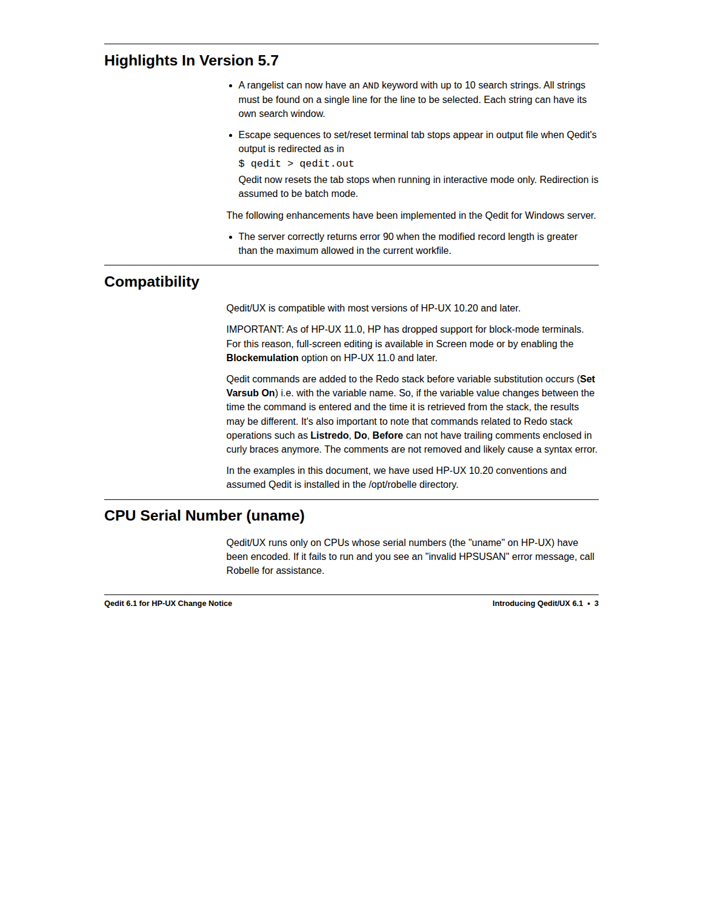Highlights In Version 5.7
A rangelist can now have an AND keyword with up to 10 search strings. All strings must be found on a single line for the line to be selected. Each string can have its own search window.
Escape sequences to set/reset terminal tab stops appear in output file when Qedit's output is redirected as in $ qedit > qedit.out Qedit now resets the tab stops when running in interactive mode only. Redirection is assumed to be batch mode.
The following enhancements have been implemented in the Qedit for Windows server.
The server correctly returns error 90 when the modified record length is greater than the maximum allowed in the current workfile.
Compatibility
Qedit/UX is compatible with most versions of HP-UX 10.20 and later.
IMPORTANT: As of HP-UX 11.0, HP has dropped support for block-mode terminals. For this reason, full-screen editing is available in Screen mode or by enabling the Blockemulation option on HP-UX 11.0 and later.
Qedit commands are added to the Redo stack before variable substitution occurs (Set Varsub On) i.e. with the variable name. So, if the variable value changes between the time the command is entered and the time it is retrieved from the stack, the results may be different. It's also important to note that commands related to Redo stack operations such as Listredo, Do, Before can not have trailing comments enclosed in curly braces anymore. The comments are not removed and likely cause a syntax error.
In the examples in this document, we have used HP-UX 10.20 conventions and assumed Qedit is installed in the /opt/robelle directory.
CPU Serial Number (uname)
Qedit/UX runs only on CPUs whose serial numbers (the "uname" on HP-UX) have been encoded. If it fails to run and you see an "invalid HPSUSAN" error message, call Robelle for assistance.
Qedit 6.1 for HP-UX Change Notice Introducing Qedit/UX 6.1 • 3